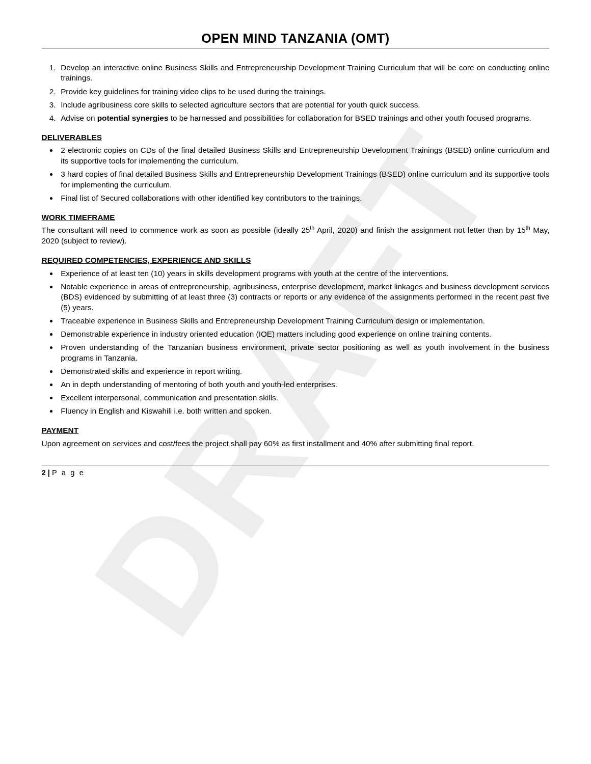DRAFT
Open Mind Tanzania (OMT)
Develop an interactive online Business Skills and Entrepreneurship Development Training Curriculum that will be core on conducting online trainings.
Provide key guidelines for training video clips to be used during the trainings.
Include agribusiness core skills to selected agriculture sectors that are potential for youth quick success.
Advise on potential synergies to be harnessed and possibilities for collaboration for BSED trainings and other youth focused programs.
DELIVERABLES
2 electronic copies on CDs of the final detailed Business Skills and Entrepreneurship Development Trainings (BSED) online curriculum and its supportive tools for implementing the curriculum.
3 hard copies of final detailed Business Skills and Entrepreneurship Development Trainings (BSED) online curriculum and its supportive tools for implementing the curriculum.
Final list of Secured collaborations with other identified key contributors to the trainings.
WORK TIMEFRAME
The consultant will need to commence work as soon as possible (ideally 25th April, 2020) and finish the assignment not letter than by 15th May, 2020 (subject to review).
REQUIRED COMPETENCIES, EXPERIENCE AND SKILLS
Experience of at least ten (10) years in skills development programs with youth at the centre of the interventions.
Notable experience in areas of entrepreneurship, agribusiness, enterprise development, market linkages and business development services (BDS) evidenced by submitting of at least three (3) contracts or reports or any evidence of the assignments performed in the recent past five (5) years.
Traceable experience in Business Skills and Entrepreneurship Development Training Curriculum design or implementation.
Demonstrable experience in industry oriented education (IOE) matters including good experience on online training contents.
Proven understanding of the Tanzanian business environment, private sector positioning as well as youth involvement in the business programs in Tanzania.
Demonstrated skills and experience in report writing.
An in depth understanding of mentoring of both youth and youth-led enterprises.
Excellent interpersonal, communication and presentation skills.
Fluency in English and Kiswahili i.e. both written and spoken.
PAYMENT
Upon agreement on services and cost/fees the project shall pay 60% as first installment and 40% after submitting final report.
2 | P a g e